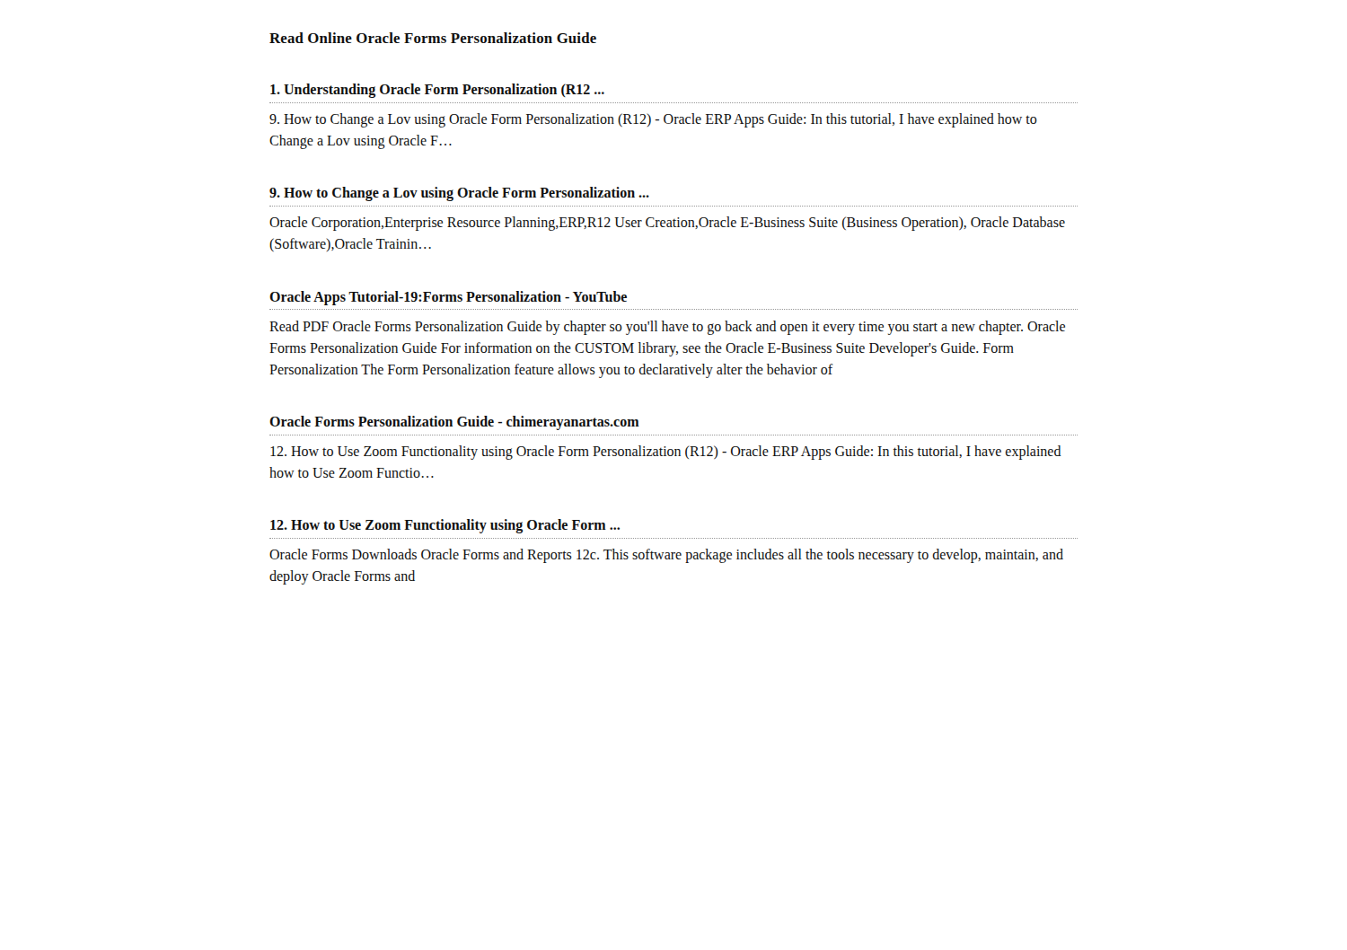Read Online Oracle Forms Personalization Guide
1. Understanding Oracle Form Personalization (R12 ...
9. How to Change a Lov using Oracle Form Personalization (R12) - Oracle ERP Apps Guide: In this tutorial, I have explained how to Change a Lov using Oracle F…
9. How to Change a Lov using Oracle Form Personalization ...
Oracle Corporation,Enterprise Resource Planning,ERP,R12 User Creation,Oracle E-Business Suite (Business Operation), Oracle Database (Software),Oracle Trainin…
Oracle Apps Tutorial-19:Forms Personalization - YouTube
Read PDF Oracle Forms Personalization Guide by chapter so you'll have to go back and open it every time you start a new chapter. Oracle Forms Personalization Guide For information on the CUSTOM library, see the Oracle E-Business Suite Developer's Guide. Form Personalization The Form Personalization feature allows you to declaratively alter the behavior of
Oracle Forms Personalization Guide - chimerayanartas.com
12. How to Use Zoom Functionality using Oracle Form Personalization (R12) - Oracle ERP Apps Guide: In this tutorial, I have explained how to Use Zoom Functio…
12. How to Use Zoom Functionality using Oracle Form ...
Oracle Forms Downloads Oracle Forms and Reports 12c. This software package includes all the tools necessary to develop, maintain, and deploy Oracle Forms and